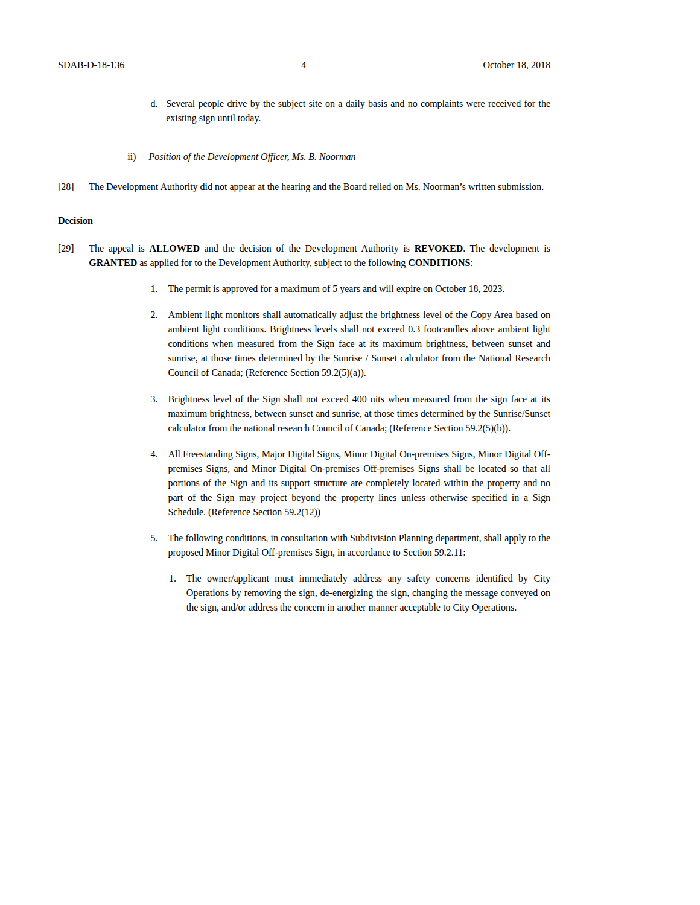SDAB-D-18-136
4
October 18, 2018
d.
Several people drive by the subject site on a daily basis and no complaints were received for the existing sign until today.
ii)
Position of the Development Officer, Ms. B. Noorman
[28]
The Development Authority did not appear at the hearing and the Board relied on Ms. Noorman’s written submission.
Decision
[29]
The appeal is ALLOWED and the decision of the Development Authority is REVOKED. The development is GRANTED as applied for to the Development Authority, subject to the following CONDITIONS:
1.
The permit is approved for a maximum of 5 years and will expire on October 18, 2023.
2.
Ambient light monitors shall automatically adjust the brightness level of the Copy Area based on ambient light conditions. Brightness levels shall not exceed 0.3 footcandles above ambient light conditions when measured from the Sign face at its maximum brightness, between sunset and sunrise, at those times determined by the Sunrise / Sunset calculator from the National Research Council of Canada; (Reference Section 59.2(5)(a)).
3.
Brightness level of the Sign shall not exceed 400 nits when measured from the sign face at its maximum brightness, between sunset and sunrise, at those times determined by the Sunrise/Sunset calculator from the national research Council of Canada; (Reference Section 59.2(5)(b)).
4.
All Freestanding Signs, Major Digital Signs, Minor Digital On-premises Signs, Minor Digital Off-premises Signs, and Minor Digital On-premises Off-premises Signs shall be located so that all portions of the Sign and its support structure are completely located within the property and no part of the Sign may project beyond the property lines unless otherwise specified in a Sign Schedule. (Reference Section 59.2(12))
5.
The following conditions, in consultation with Subdivision Planning department, shall apply to the proposed Minor Digital Off-premises Sign, in accordance to Section 59.2.11:
1.
The owner/applicant must immediately address any safety concerns identified by City Operations by removing the sign, de-energizing the sign, changing the message conveyed on the sign, and/or address the concern in another manner acceptable to City Operations.